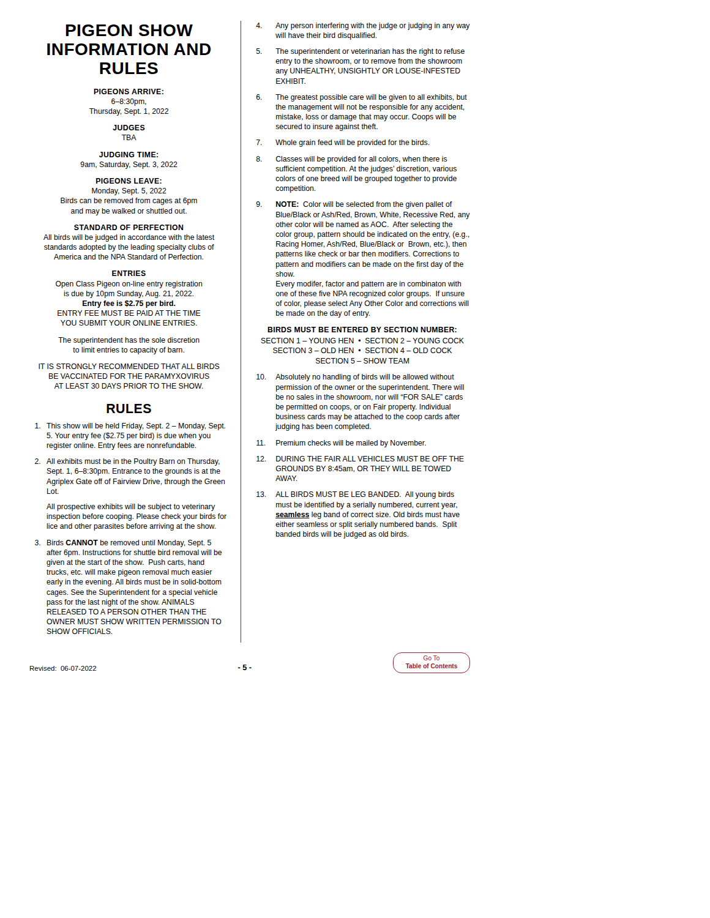PIGEON SHOW
INFORMATION AND RULES
PIGEONS ARRIVE:
6–8:30pm,
Thursday, Sept. 1, 2022
JUDGES
TBA
JUDGING TIME:
9am, Saturday, Sept. 3, 2022
PIGEONS LEAVE:
Monday, Sept. 5, 2022
Birds can be removed from cages at 6pm
and may be walked or shuttled out.
STANDARD OF PERFECTION
All birds will be judged in accordance with the latest standards adopted by the leading specialty clubs of America and the NPA Standard of Perfection.
ENTRIES
Open Class Pigeon on-line entry registration
is due by 10pm Sunday, Aug. 21, 2022.
Entry fee is $2.75 per bird.
ENTRY FEE MUST BE PAID AT THE TIME
YOU SUBMIT YOUR ONLINE ENTRIES.
The superintendent has the sole discretion
to limit entries to capacity of barn.
IT IS STRONGLY RECOMMENDED THAT ALL BIRDS
BE VACCINATED FOR THE PARAMYXOVIRUS
AT LEAST 30 DAYS PRIOR TO THE SHOW.
RULES
This show will be held Friday, Sept. 2 – Monday, Sept. 5. Your entry fee ($2.75 per bird) is due when you register online. Entry fees are nonrefundable.
All exhibits must be in the Poultry Barn on Thursday, Sept. 1, 6–8:30pm. Entrance to the grounds is at the Agriplex Gate off of Fairview Drive, through the Green Lot.
All prospective exhibits will be subject to veterinary inspection before cooping. Please check your birds for lice and other parasites before arriving at the show.
Birds CANNOT be removed until Monday, Sept. 5 after 6pm. Instructions for shuttle bird removal will be given at the start of the show. Push carts, hand trucks, etc. will make pigeon removal much easier early in the evening. All birds must be in solid-bottom cages. See the Superintendent for a special vehicle pass for the last night of the show. ANIMALS RELEASED TO A PERSON OTHER THAN THE OWNER MUST SHOW WRITTEN PERMISSION TO SHOW OFFICIALS.
4.
Any person interfering with the judge or judging in any way will have their bird disqualified.
5.
The superintendent or veterinarian has the right to refuse entry to the showroom, or to remove from the showroom any UNHEALTHY, UNSIGHTLY OR LOUSE-INFESTED EXHIBIT.
6.
The greatest possible care will be given to all exhibits, but the management will not be responsible for any accident, mistake, loss or damage that may occur. Coops will be secured to insure against theft.
7.
Whole grain feed will be provided for the birds.
8.
Classes will be provided for all colors, when there is sufficient competition. At the judges’ discretion, various colors of one breed will be grouped together to provide competition.
9.
NOTE: Color will be selected from the given pallet of Blue/Black or Ash/Red, Brown, White, Recessive Red, any other color will be named as AOC. After selecting the color group, pattern should be indicated on the entry, (e.g., Racing Homer, Ash/Red, Blue/Black or Brown, etc.), then patterns like check or bar then modifiers. Corrections to pattern and modifiers can be made on the first day of the show.
Every modifer, factor and pattern are in combinaton with one of these five NPA recognized color groups. If unsure of color, please select Any Other Color and corrections will be made on the day of entry.
BIRDS MUST BE ENTERED BY SECTION NUMBER:
SECTION 1 – YOUNG HEN • SECTION 2 – YOUNG COCK
SECTION 3 – OLD HEN • SECTION 4 – OLD COCK
SECTION 5 – SHOW TEAM
10.
Absolutely no handling of birds will be allowed without permission of the owner or the superintendent. There will be no sales in the showroom, nor will “FOR SALE” cards be permitted on coops, or on Fair property. Individual business cards may be attached to the coop cards after judging has been completed.
11.
Premium checks will be mailed by November.
12.
DURING THE FAIR ALL VEHICLES MUST BE OFF THE GROUNDS BY 8:45am, OR THEY WILL BE TOWED AWAY.
13.
ALL BIRDS MUST BE LEG BANDED. All young birds must be identified by a serially numbered, current year, seamless leg band of correct size. Old birds must have either seamless or split serially numbered bands. Split banded birds will be judged as old birds.
Revised: 06-07-2022
- 5 -
Go To
Table of Contents